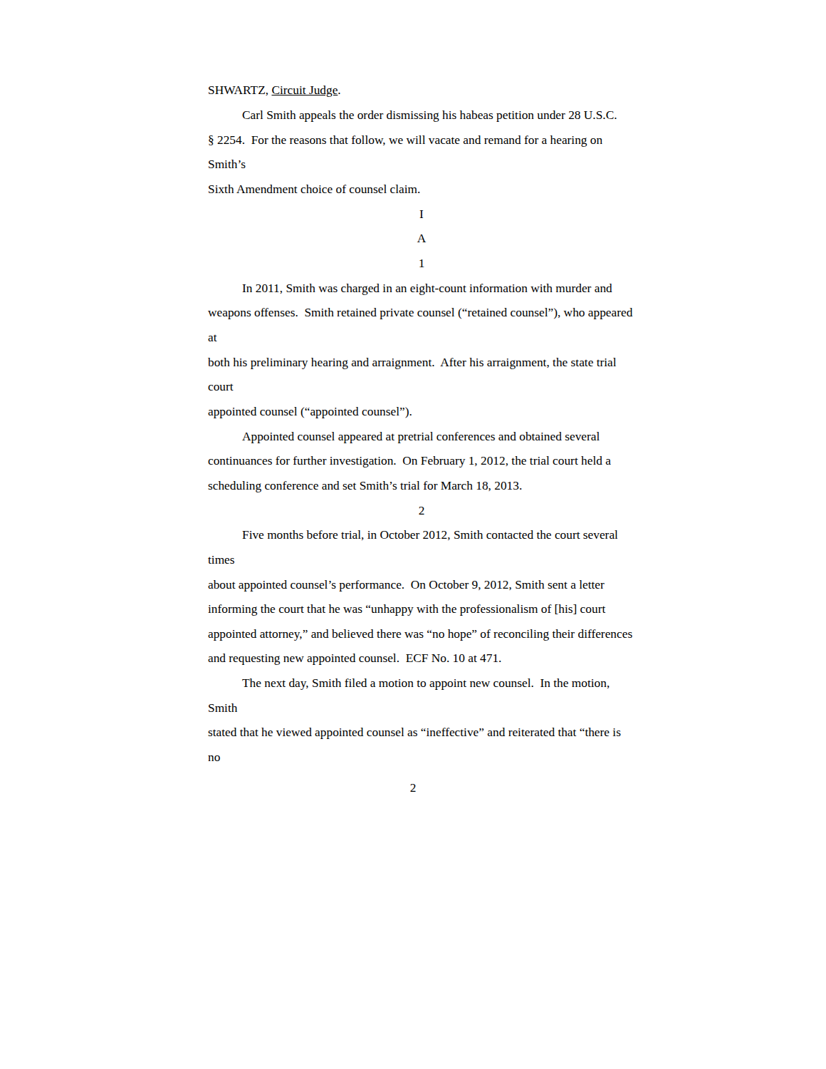SHWARTZ, Circuit Judge.
Carl Smith appeals the order dismissing his habeas petition under 28 U.S.C.
§ 2254. For the reasons that follow, we will vacate and remand for a hearing on Smith’s
Sixth Amendment choice of counsel claim.
I
A
1
In 2011, Smith was charged in an eight-count information with murder and
weapons offenses. Smith retained private counsel (“retained counsel”), who appeared at
both his preliminary hearing and arraignment. After his arraignment, the state trial court
appointed counsel (“appointed counsel”).
Appointed counsel appeared at pretrial conferences and obtained several
continuances for further investigation. On February 1, 2012, the trial court held a
scheduling conference and set Smith’s trial for March 18, 2013.
2
Five months before trial, in October 2012, Smith contacted the court several times
about appointed counsel’s performance. On October 9, 2012, Smith sent a letter
informing the court that he was “unhappy with the professionalism of [his] court
appointed attorney,” and believed there was “no hope” of reconciling their differences
and requesting new appointed counsel. ECF No. 10 at 471.
The next day, Smith filed a motion to appoint new counsel. In the motion, Smith
stated that he viewed appointed counsel as “ineffective” and reiterated that “there is no
2